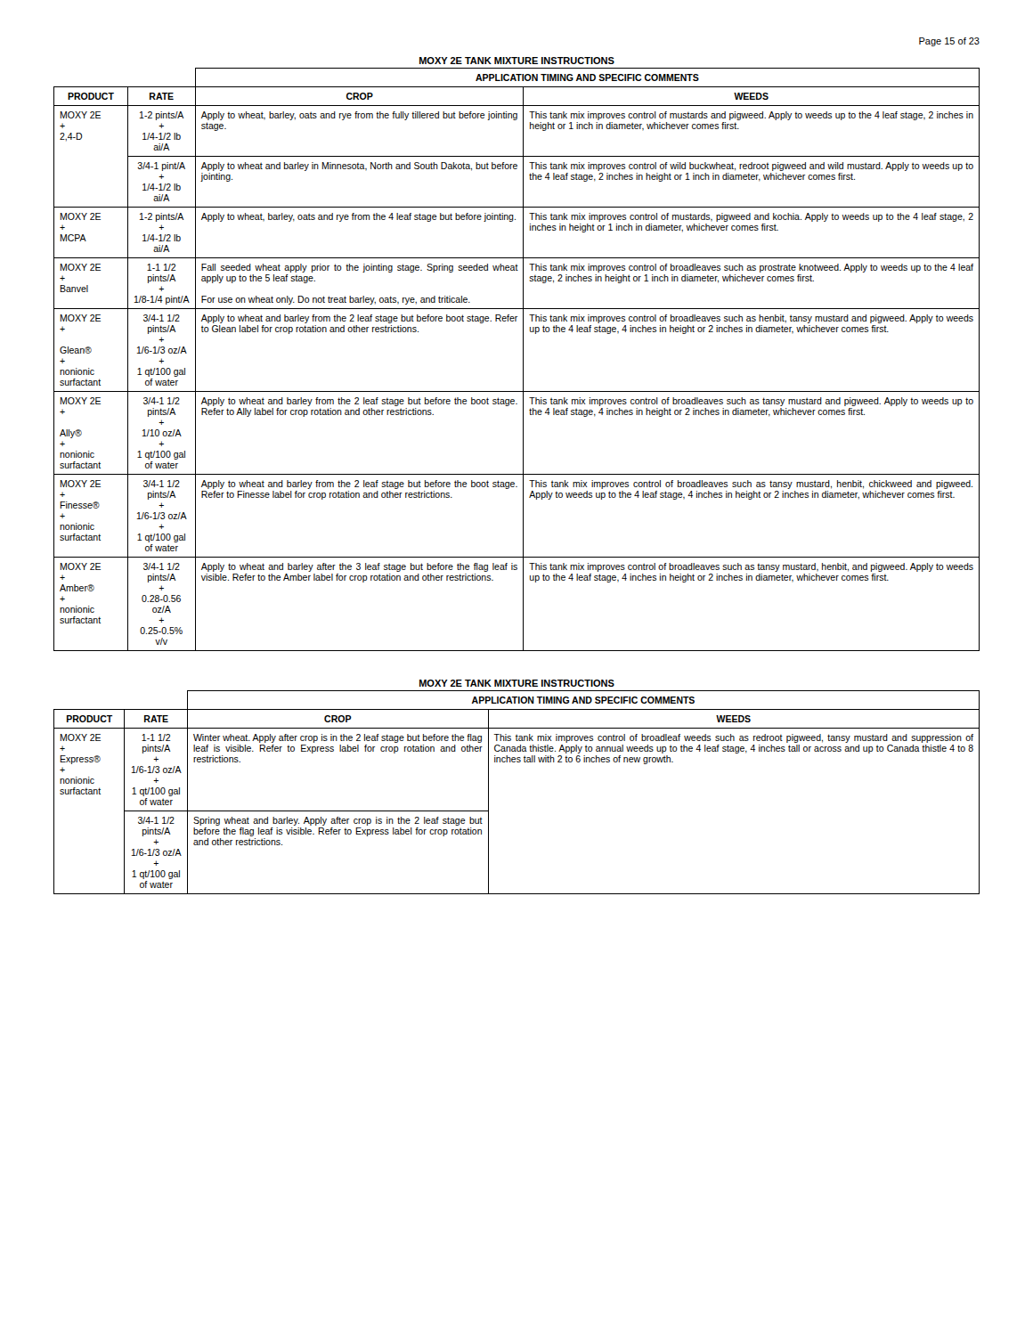Page 15 of 23
MOXY 2E TANK MIXTURE INSTRUCTIONS
| | | APPLICATION TIMING AND SPECIFIC COMMENTS |
| PRODUCT | RATE | CROP | WEEDS |
| MOXY 2E + 2,4-D | 1-2 pints/A + 1/4-1/2 lb ai/A | Apply to wheat, barley, oats and rye from the fully tillered but before jointing stage. | This tank mix improves control of mustards and pigweed. Apply to weeds up to the 4 leaf stage, 2 inches in height or 1 inch in diameter, whichever comes first. |
| 3/4-1 pint/A + 1/4-1/2 lb ai/A | Apply to wheat and barley in Minnesota, North and South Dakota, but before jointing. | This tank mix improves control of wild buckwheat, redroot pigweed and wild mustard. Apply to weeds up to the 4 leaf stage, 2 inches in height or 1 inch in diameter, whichever comes first. |
| MOXY 2E + MCPA | 1-2 pints/A + 1/4-1/2 lb ai/A | Apply to wheat, barley, oats and rye from the 4 leaf stage but before jointing. | This tank mix improves control of mustards, pigweed and kochia. Apply to weeds up to the 4 leaf stage, 2 inches in height or 1 inch in diameter, whichever comes first. |
| MOXY 2E + Banvel | 1-1 1/2 pints/A + 1/8-1/4 pint/A | Fall seeded wheat apply prior to the jointing stage. Spring seeded wheat apply up to the 5 leaf stage. For use on wheat only. Do not treat barley, oats, rye, and triticale. | This tank mix improves control of broadleaves such as prostrate knotweed. Apply to weeds up to the 4 leaf stage, 2 inches in height or 1 inch in diameter, whichever comes first. |
| MOXY 2E + Glean® + nonionic surfactant | 3/4-1 1/2 pints/A + 1/6-1/3 oz/A + 1 qt/100 gal of water | Apply to wheat and barley from the 2 leaf stage but before boot stage. Refer to Glean label for crop rotation and other restrictions. | This tank mix improves control of broadleaves such as henbit, tansy mustard and pigweed. Apply to weeds up to the 4 leaf stage, 4 inches in height or 2 inches in diameter, whichever comes first. |
| MOXY 2E + Ally® + nonionic surfactant | 3/4-1 1/2 pints/A + 1/10 oz/A + 1 qt/100 gal of water | Apply to wheat and barley from the 2 leaf stage but before the boot stage. Refer to Ally label for crop rotation and other restrictions. | This tank mix improves control of broadleaves such as tansy mustard and pigweed. Apply to weeds up to the 4 leaf stage, 4 inches in height or 2 inches in diameter, whichever comes first. |
| MOXY 2E + Finesse® + nonionic surfactant | 3/4-1 1/2 pints/A + 1/6-1/3 oz/A + 1 qt/100 gal of water | Apply to wheat and barley from the 2 leaf stage but before the boot stage. Refer to Finesse label for crop rotation and other restrictions. | This tank mix improves control of broadleaves such as tansy mustard, henbit, chickweed and pigweed. Apply to weeds up to the 4 leaf stage, 4 inches in height or 2 inches in diameter, whichever comes first. |
| MOXY 2E + Amber® + nonionic surfactant | 3/4-1 1/2 pints/A + 0.28-0.56 oz/A + 0.25-0.5% v/v | Apply to wheat and barley after the 3 leaf stage but before the flag leaf is visible. Refer to the Amber label for crop rotation and other restrictions. | This tank mix improves control of broadleaves such as tansy mustard, henbit, and pigweed. Apply to weeds up to the 4 leaf stage, 4 inches in height or 2 inches in diameter, whichever comes first. |
MOXY 2E TANK MIXTURE INSTRUCTIONS
| | | APPLICATION TIMING AND SPECIFIC COMMENTS |
| PRODUCT | RATE | CROP | WEEDS |
| MOXY 2E + Express® + nonionic surfactant | 1-1 1/2 pints/A + 1/6-1/3 oz/A + 1 qt/100 gal of water | Winter wheat. Apply after crop is in the 2 leaf stage but before the flag leaf is visible. Refer to Express label for crop rotation and other restrictions. | This tank mix improves control of broadleaf weeds such as redroot pigweed, tansy mustard and suppression of Canada thistle. Apply to annual weeds up to the 4 leaf stage, 4 inches tall or across and up to Canada thistle 4 to 8 inches tall with 2 to 6 inches of new growth. |
| 3/4-1 1/2 pints/A + 1/6-1/3 oz/A + 1 qt/100 gal of water | Spring wheat and barley. Apply after crop is in the 2 leaf stage but before the flag leaf is visible. Refer to Express label for crop rotation and other restrictions. |